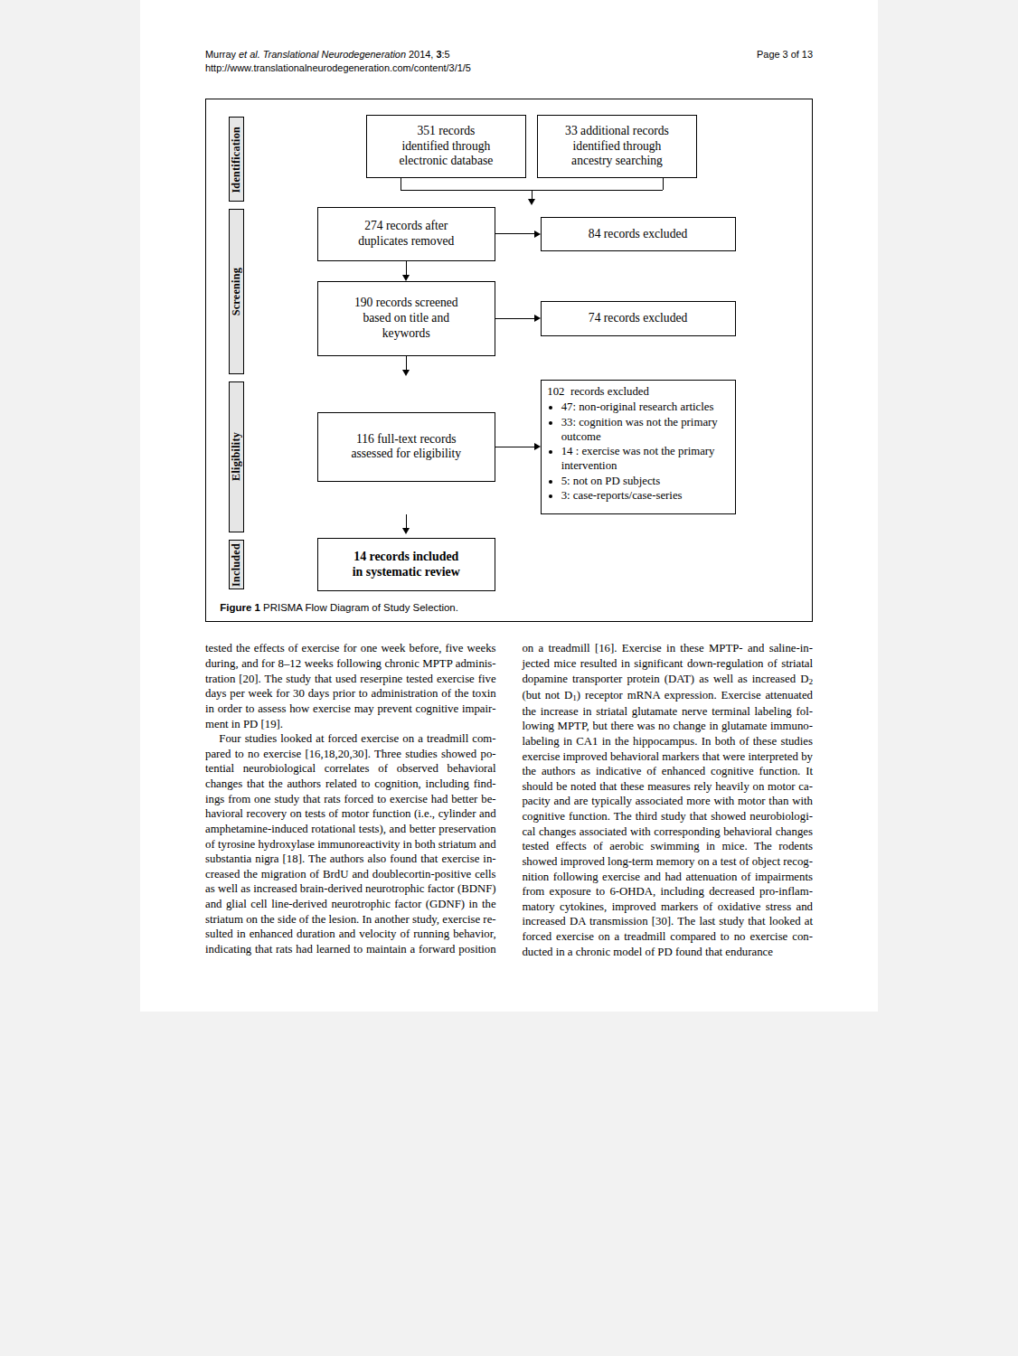Murray et al. Translational Neurodegeneration 2014, 3:5
http://www.translationalneurodegeneration.com/content/3/1/5
Page 3 of 13
Identification
351 records
identified through
electronic database
33 additional records
identified through
ancestry searching
Screening
274 records after
duplicates removed
84 records excluded
190 records screened
based on title and
keywords
74 records excluded
Eligibility
116 full-text records
assessed for eligibility
102 records excluded
47: non-original research articles
33: cognition was not the primary outcome
14 : exercise was not the primary intervention
5: not on PD subjects
3: case-reports/case-series
Included
14 records included
in systematic review
Figure 1 PRISMA Flow Diagram of Study Selection.
tested the effects of exercise for one week before, five weeks during, and for 8–12 weeks following chronic MPTP administration [20]. The study that used reserpine tested exercise five days per week for 30 days prior to administration of the toxin in order to assess how exercise may prevent cognitive impairment in PD [19].
Four studies looked at forced exercise on a treadmill compared to no exercise [16,18,20,30]. Three studies showed potential neurobiological correlates of observed behavioral changes that the authors related to cognition, including findings from one study that rats forced to exercise had better behavioral recovery on tests of motor function (i.e., cylinder and amphetamine-induced rotational tests), and better preservation of tyrosine hydroxylase immunoreactivity in both striatum and substantia nigra [18]. The authors also found that exercise increased the migration of BrdU and doublecortin-positive cells as well as increased brain-derived neurotrophic factor (BDNF) and glial cell line-derived neurotrophic factor (GDNF) in the striatum on the side of the lesion. In another study, exercise resulted in enhanced duration and velocity of running behavior, indicating that rats had learned to maintain a forward position on a treadmill [16]. Exercise in these MPTP- and saline-injected mice resulted in significant down-regulation of striatal dopamine transporter protein (DAT) as well as increased D2 (but not D1) receptor mRNA expression. Exercise attenuated the increase in striatal glutamate nerve terminal labeling following MPTP, but there was no change in glutamate immunolabeling in CA1 in the hippocampus. In both of these studies exercise improved behavioral markers that were interpreted by the authors as indicative of enhanced cognitive function. It should be noted that these measures rely heavily on motor capacity and are typically associated more with motor than with cognitive function. The third study that showed neurobiological changes associated with corresponding behavioral changes tested effects of aerobic swimming in mice. The rodents showed improved long-term memory on a test of object recognition following exercise and had attenuation of impairments from exposure to 6-OHDA, including decreased pro-inflammatory cytokines, improved markers of oxidative stress and increased DA transmission [30]. The last study that looked at forced exercise on a treadmill compared to no exercise conducted in a chronic model of PD found that endurance